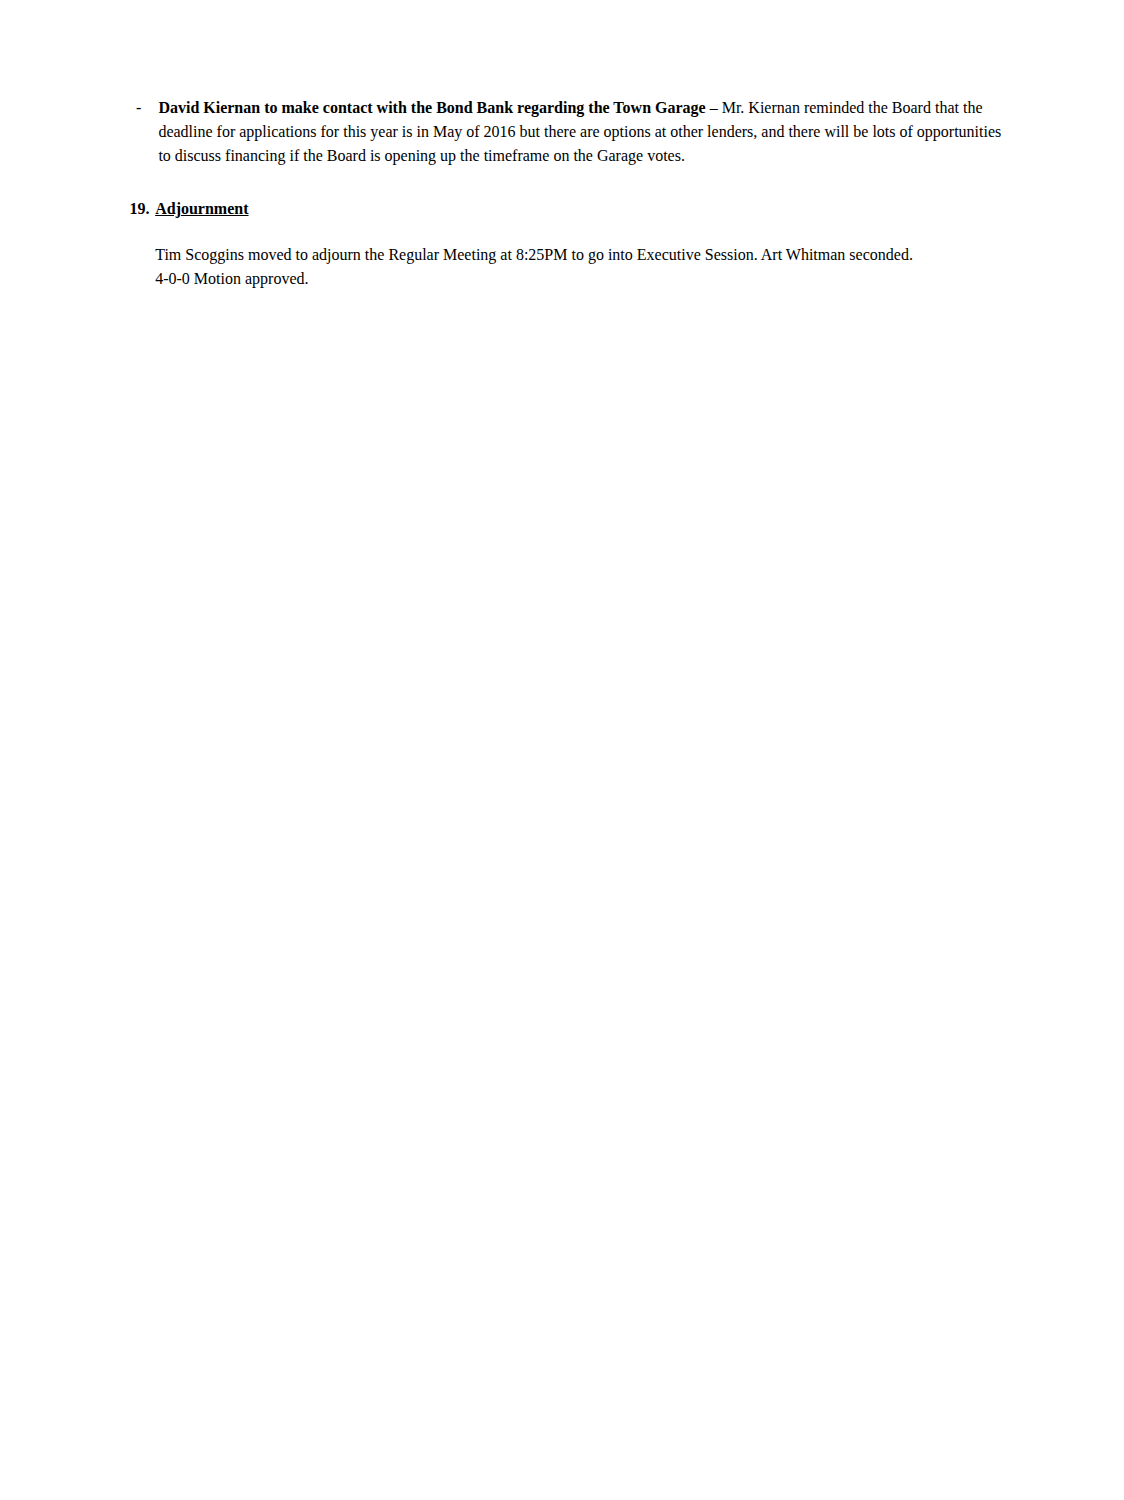David Kiernan to make contact with the Bond Bank regarding the Town Garage – Mr. Kiernan reminded the Board that the deadline for applications for this year is in May of 2016 but there are options at other lenders, and there will be lots of opportunities to discuss financing if the Board is opening up the timeframe on the Garage votes.
19. Adjournment
Tim Scoggins moved to adjourn the Regular Meeting at 8:25PM to go into Executive Session. Art Whitman seconded.
4-0-0 Motion approved.